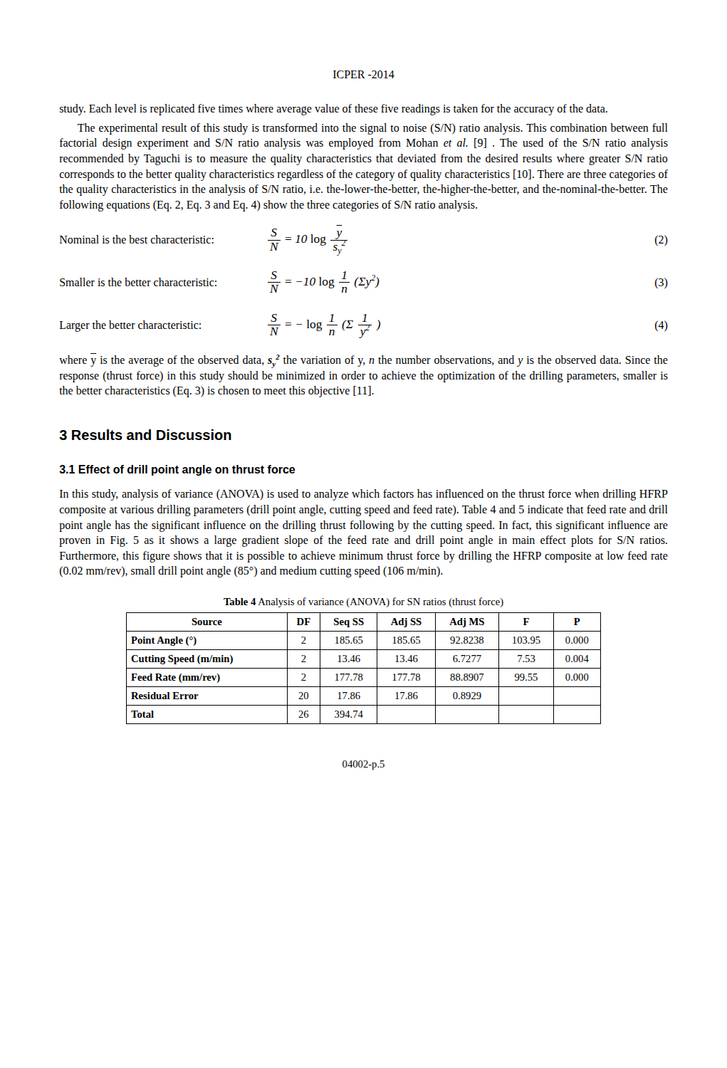ICPER -2014
study. Each level is replicated five times where average value of these five readings is taken for the accuracy of the data.
The experimental result of this study is transformed into the signal to noise (S/N) ratio analysis. This combination between full factorial design experiment and S/N ratio analysis was employed from Mohan et al. [9] . The used of the S/N ratio analysis recommended by Taguchi is to measure the quality characteristics that deviated from the desired results where greater S/N ratio corresponds to the better quality characteristics regardless of the category of quality characteristics [10]. There are three categories of the quality characteristics in the analysis of S/N ratio, i.e. the-lower-the-better, the-higher-the-better, and the-nominal-the-better. The following equations (Eq. 2, Eq. 3 and Eq. 4) show the three categories of S/N ratio analysis.
| Nominal is the best characteristic: | S N = 10 log y s y 2 | (2) |
| Smaller is the better characteristic: | S N = −10 log 1 n (Σy 2 ) | (3) |
| Larger the better characteristic: | S N = − log 1 n (Σ 1 y 2 ) | (4) |
where y is the average of the observed data, sy2 the variation of y, n the number observations, and y is the observed data. Since the response (thrust force) in this study should be minimized in order to achieve the optimization of the drilling parameters, smaller is the better characteristics (Eq. 3) is chosen to meet this objective [11].
3 Results and Discussion
3.1 Effect of drill point angle on thrust force
In this study, analysis of variance (ANOVA) is used to analyze which factors has influenced on the thrust force when drilling HFRP composite at various drilling parameters (drill point angle, cutting speed and feed rate). Table 4 and 5 indicate that feed rate and drill point angle has the significant influence on the drilling thrust following by the cutting speed. In fact, this significant influence are proven in Fig. 5 as it shows a large gradient slope of the feed rate and drill point angle in main effect plots for S/N ratios. Furthermore, this figure shows that it is possible to achieve minimum thrust force by drilling the HFRP composite at low feed rate (0.02 mm/rev), small drill point angle (85°) and medium cutting speed (106 m/min).
Table 4 Analysis of variance (ANOVA) for SN ratios (thrust force)
| Source | DF | Seq SS | Adj SS | Adj MS | F | P |
| --- | --- | --- | --- | --- | --- | --- |
| Point Angle (°) | 2 | 185.65 | 185.65 | 92.8238 | 103.95 | 0.000 |
| Cutting Speed (m/min) | 2 | 13.46 | 13.46 | 6.7277 | 7.53 | 0.004 |
| Feed Rate (mm/rev) | 2 | 177.78 | 177.78 | 88.8907 | 99.55 | 0.000 |
| Residual Error | 20 | 17.86 | 17.86 | 0.8929 | | |
| Total | 26 | 394.74 | | | | |
04002-p.5